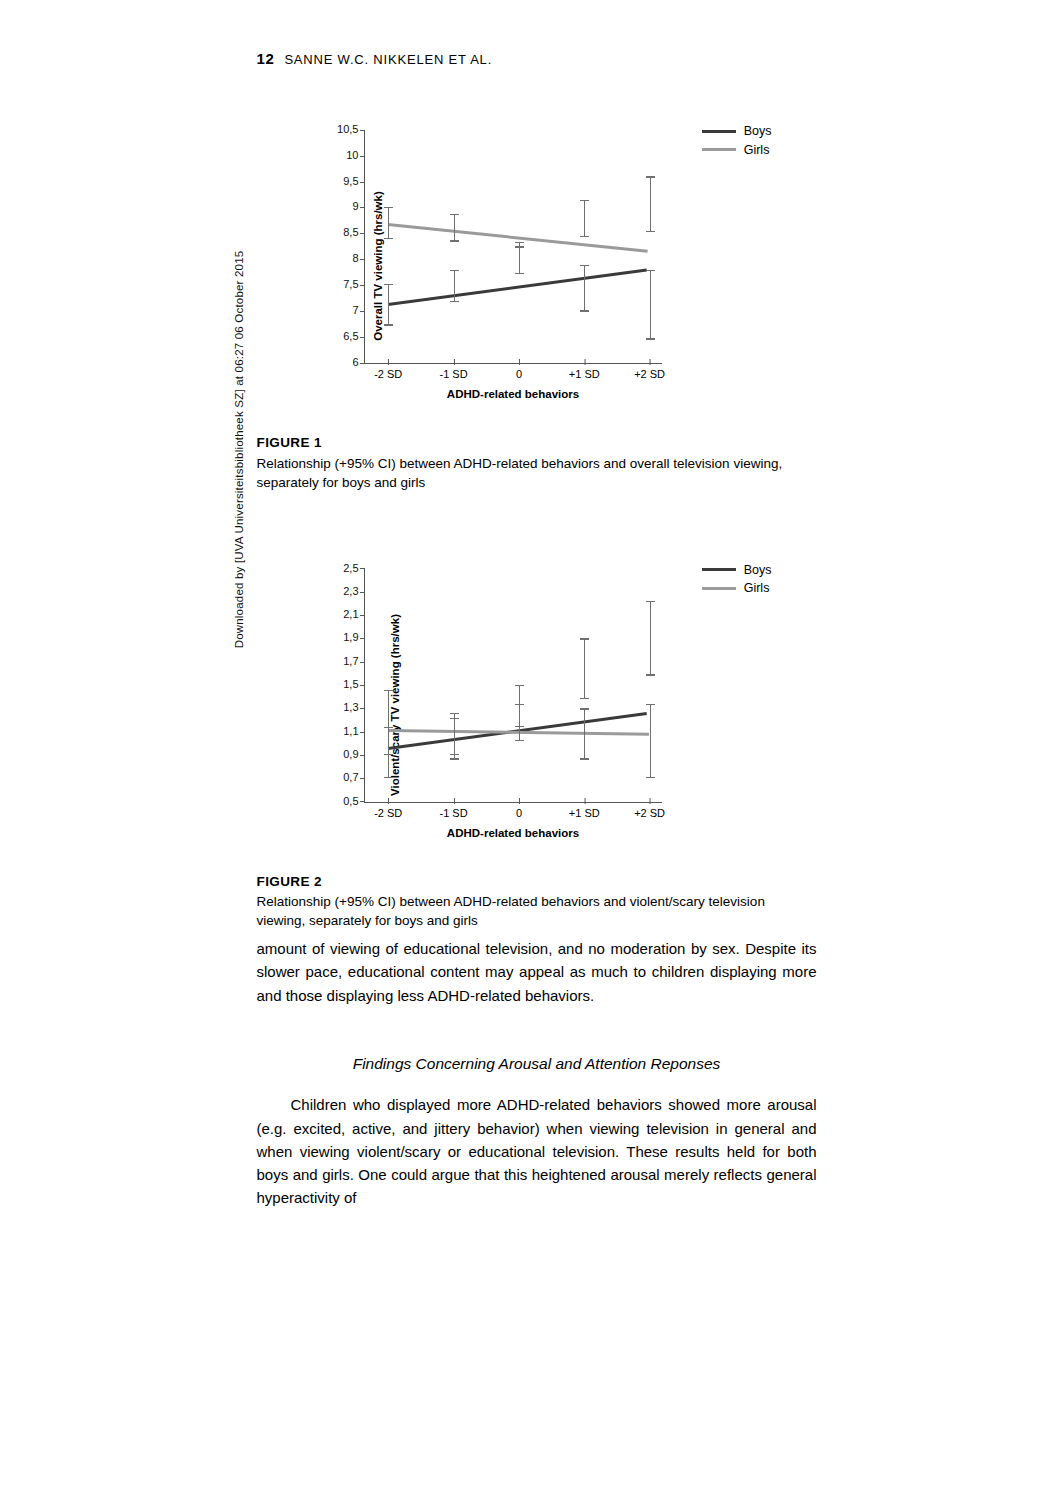Downloaded by [UVA Universiteitsbibliotheek SZ] at 06:27 06 October 2015
12 SANNE W.C. NIKKELEN ET AL.
Boys
Girls
Overall TV viewing (hrs/wk)
6
6,5
7
7,5
8
8,5
9
9,5
10
10,5
-2 SD
-1 SD
0
+1 SD
+2 SD
ADHD-related behaviors
FIGURE 1 Relationship (+95% CI) between ADHD-related behaviors and overall television viewing, separately for boys and girls
Boys
Girls
Violent/scary TV viewing (hrs/wk)
0,5
0,7
0,9
1,1
1,3
1,5
1,7
1,9
2,1
2,3
2,5
-2 SD
-1 SD
0
+1 SD
+2 SD
ADHD-related behaviors
FIGURE 2 Relationship (+95% CI) between ADHD-related behaviors and violent/scary television viewing, separately for boys and girls
amount of viewing of educational television, and no moderation by sex. Despite its slower pace, educational content may appeal as much to children displaying more and those displaying less ADHD-related behaviors.
Findings Concerning Arousal and Attention Reponses
Children who displayed more ADHD-related behaviors showed more arousal (e.g. excited, active, and jittery behavior) when viewing television in general and when viewing violent/scary or educational television. These results held for both boys and girls. One could argue that this heightened arousal merely reflects general hyperactivity of